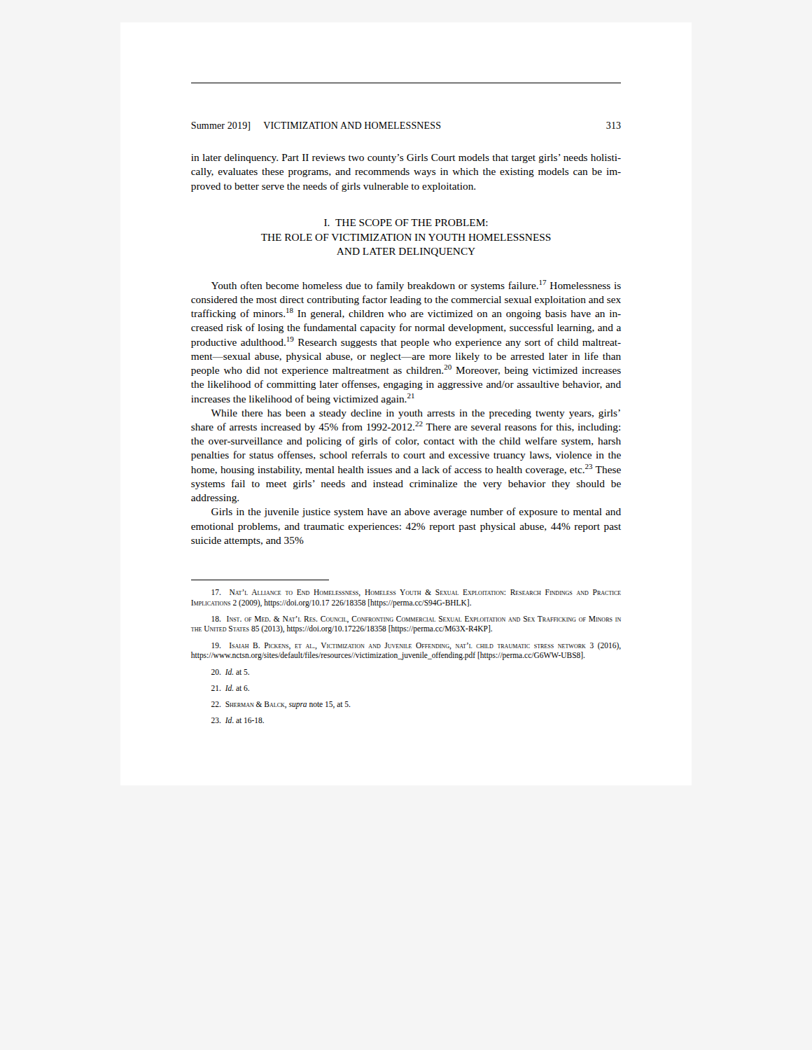Summer 2019] VICTIMIZATION AND HOMELESSNESS 313
in later delinquency. Part II reviews two county’s Girls Court models that target girls’ needs holistically, evaluates these programs, and recommends ways in which the existing models can be improved to better serve the needs of girls vulnerable to exploitation.
I. The Scope of the Problem: The Role of Victimization in Youth Homelessness and Later Delinquency
Youth often become homeless due to family breakdown or systems failure.17 Homelessness is considered the most direct contributing factor leading to the commercial sexual exploitation and sex trafficking of minors.18 In general, children who are victimized on an ongoing basis have an increased risk of losing the fundamental capacity for normal development, successful learning, and a productive adulthood.19 Research suggests that people who experience any sort of child maltreatment—sexual abuse, physical abuse, or neglect—are more likely to be arrested later in life than people who did not experience maltreatment as children.20 Moreover, being victimized increases the likelihood of committing later offenses, engaging in aggressive and/or assaultive behavior, and increases the likelihood of being victimized again.21
While there has been a steady decline in youth arrests in the preceding twenty years, girls’ share of arrests increased by 45% from 1992-2012.22 There are several reasons for this, including: the over-surveillance and policing of girls of color, contact with the child welfare system, harsh penalties for status offenses, school referrals to court and excessive truancy laws, violence in the home, housing instability, mental health issues and a lack of access to health coverage, etc.23 These systems fail to meet girls’ needs and instead criminalize the very behavior they should be addressing.
Girls in the juvenile justice system have an above average number of exposure to mental and emotional problems, and traumatic experiences: 42% report past physical abuse, 44% report past suicide attempts, and 35%
17. Nat’l Alliance to End Homelessness, Homeless Youth & Sexual Exploitation: Research Findings and Practice Implications 2 (2009), https://doi.org/10.17 226/18358 [https://perma.cc/S94G-BHLK].
18. Inst. of Med. & Nat’l Res. Council, Confronting Commercial Sexual Exploitation and Sex Trafficking of Minors in the United States 85 (2013), https://doi.org/10.17226/18358 [https://perma.cc/M63X-R4KP].
19. Isaiah B. Pickens, et al., Victimization and Juvenile Offending, nat’l child traumatic stress network 3 (2016), https://www.nctsn.org/sites/default/files/resources//victimization_juvenile_offending.pdf [https://perma.cc/G6WW-UBS8].
20. Id. at 5.
21. Id. at 6.
22. Sherman & Balck, supra note 15, at 5.
23. Id. at 16-18.